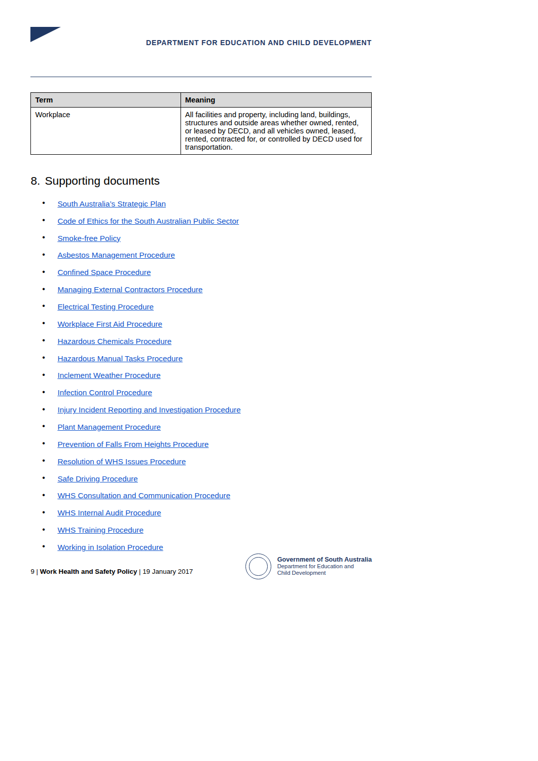Department for Education and Child Development
| Term | Meaning |
| --- | --- |
| Workplace | All facilities and property, including land, buildings, structures and outside areas whether owned, rented, or leased by DECD, and all vehicles owned, leased, rented, contracted for, or controlled by DECD used for transportation. |
8. Supporting documents
South Australia’s Strategic Plan
Code of Ethics for the South Australian Public Sector
Smoke-free Policy
Asbestos Management Procedure
Confined Space Procedure
Managing External Contractors Procedure
Electrical Testing Procedure
Workplace First Aid Procedure
Hazardous Chemicals Procedure
Hazardous Manual Tasks Procedure
Inclement Weather Procedure
Infection Control Procedure
Injury Incident Reporting and Investigation Procedure
Plant Management Procedure
Prevention of Falls From Heights Procedure
Resolution of WHS Issues Procedure
Safe Driving Procedure
WHS Consultation and Communication Procedure
WHS Internal Audit Procedure
WHS Training Procedure
Working in Isolation Procedure
9 | Work Health and Safety Policy | 19 January 2017
Government of South Australia
Department for Education and
Child Development